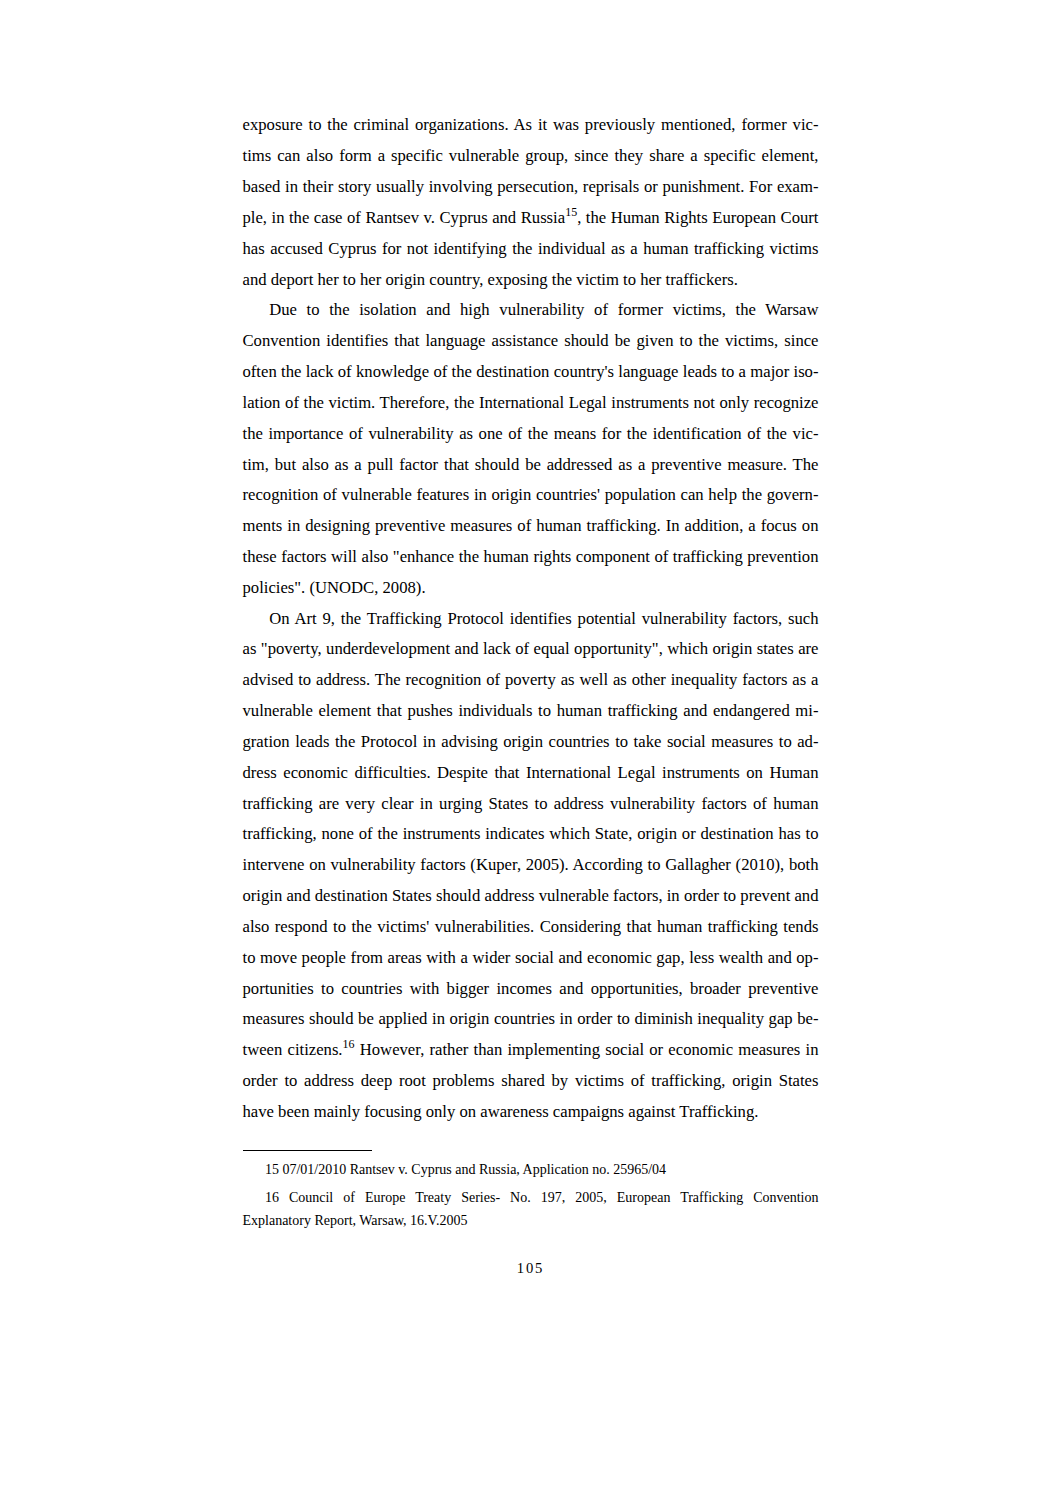exposure to the criminal organizations. As it was previously mentioned, former victims can also form a specific vulnerable group, since they share a specific element, based in their story usually involving persecution, reprisals or punishment. For example, in the case of Rantsev v. Cyprus and Russia15, the Human Rights European Court has accused Cyprus for not identifying the individual as a human trafficking victims and deport her to her origin country, exposing the victim to her traffickers.
Due to the isolation and high vulnerability of former victims, the Warsaw Convention identifies that language assistance should be given to the victims, since often the lack of knowledge of the destination country's language leads to a major isolation of the victim. Therefore, the International Legal instruments not only recognize the importance of vulnerability as one of the means for the identification of the victim, but also as a pull factor that should be addressed as a preventive measure. The recognition of vulnerable features in origin countries' population can help the governments in designing preventive measures of human trafficking. In addition, a focus on these factors will also "enhance the human rights component of trafficking prevention policies". (UNODC, 2008).
On Art 9, the Trafficking Protocol identifies potential vulnerability factors, such as "poverty, underdevelopment and lack of equal opportunity", which origin states are advised to address. The recognition of poverty as well as other inequality factors as a vulnerable element that pushes individuals to human trafficking and endangered migration leads the Protocol in advising origin countries to take social measures to address economic difficulties. Despite that International Legal instruments on Human trafficking are very clear in urging States to address vulnerability factors of human trafficking, none of the instruments indicates which State, origin or destination has to intervene on vulnerability factors (Kuper, 2005). According to Gallagher (2010), both origin and destination States should address vulnerable factors, in order to prevent and also respond to the victims' vulnerabilities. Considering that human trafficking tends to move people from areas with a wider social and economic gap, less wealth and opportunities to countries with bigger incomes and opportunities, broader preventive measures should be applied in origin countries in order to diminish inequality gap between citizens.16 However, rather than implementing social or economic measures in order to address deep root problems shared by victims of trafficking, origin States have been mainly focusing only on awareness campaigns against Trafficking.
15 07/01/2010 Rantsev v. Cyprus and Russia, Application no. 25965/04
16 Council of Europe Treaty Series- No. 197, 2005, European Trafficking Convention Explanatory Report, Warsaw, 16.V.2005
105